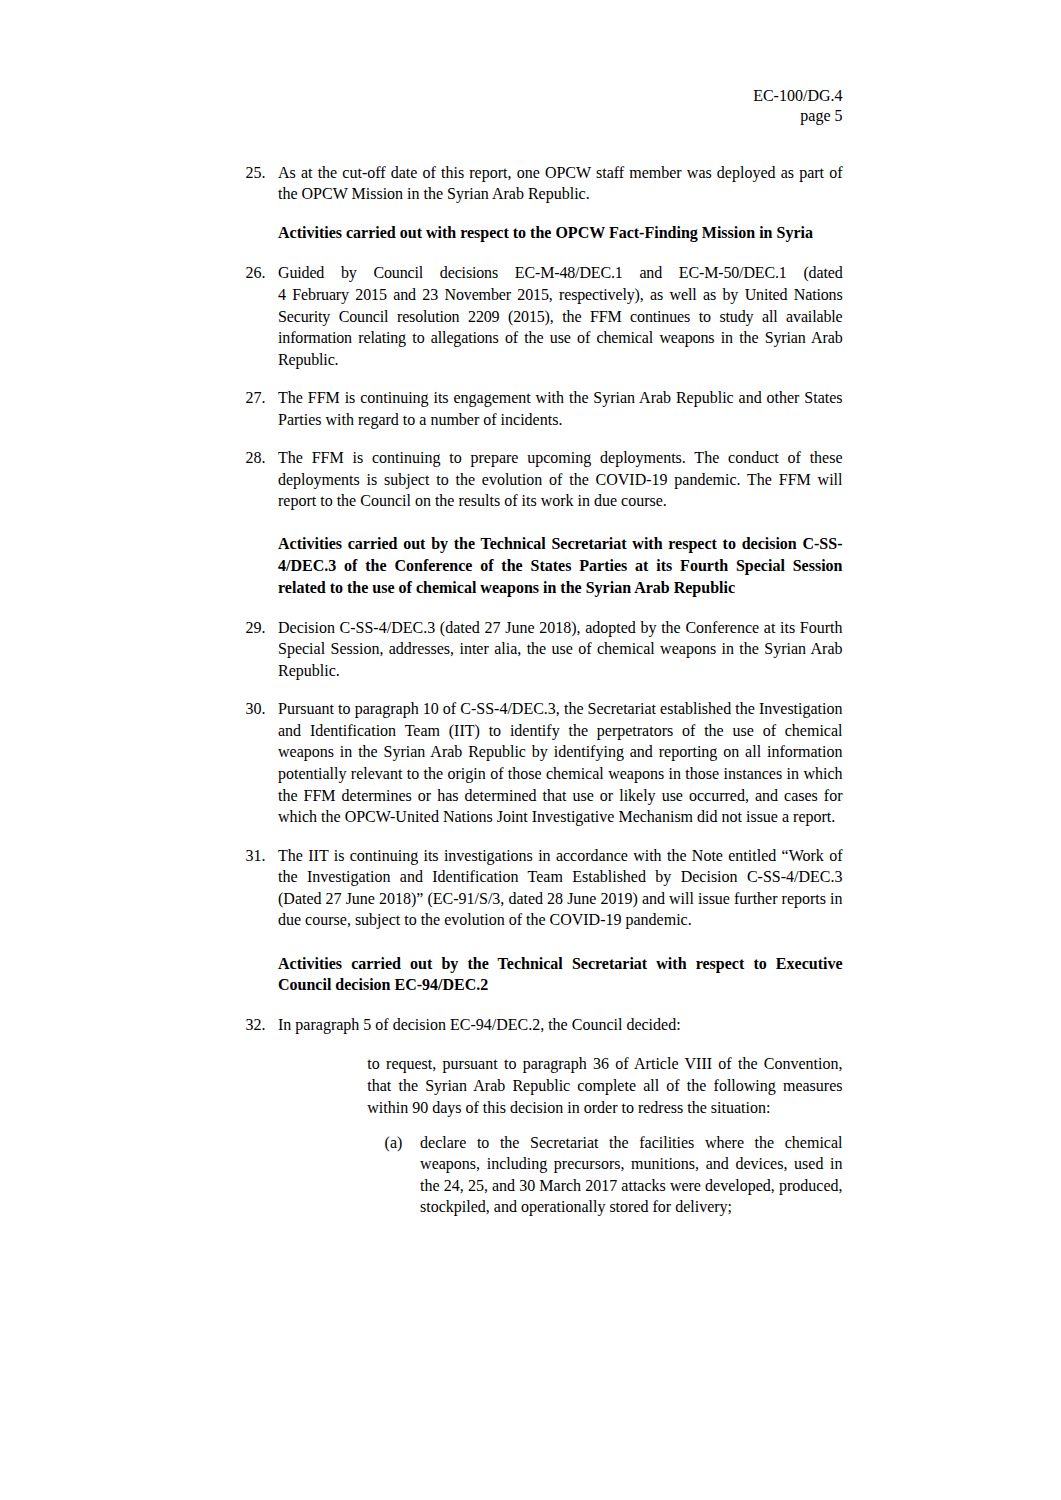EC-100/DG.4 page 5
25.
As at the cut-off date of this report, one OPCW staff member was deployed as part of the OPCW Mission in the Syrian Arab Republic.
Activities carried out with respect to the OPCW Fact-Finding Mission in Syria
26.
Guided by Council decisions EC-M-48/DEC.1 and EC-M-50/DEC.1 (dated 4 February 2015 and 23 November 2015, respectively), as well as by United Nations Security Council resolution 2209 (2015), the FFM continues to study all available information relating to allegations of the use of chemical weapons in the Syrian Arab Republic.
27.
The FFM is continuing its engagement with the Syrian Arab Republic and other States Parties with regard to a number of incidents.
28.
The FFM is continuing to prepare upcoming deployments. The conduct of these deployments is subject to the evolution of the COVID-19 pandemic. The FFM will report to the Council on the results of its work in due course.
Activities carried out by the Technical Secretariat with respect to decision C-SS-4/DEC.3 of the Conference of the States Parties at its Fourth Special Session related to the use of chemical weapons in the Syrian Arab Republic
29.
Decision C-SS-4/DEC.3 (dated 27 June 2018), adopted by the Conference at its Fourth Special Session, addresses, inter alia, the use of chemical weapons in the Syrian Arab Republic.
30.
Pursuant to paragraph 10 of C-SS-4/DEC.3, the Secretariat established the Investigation and Identification Team (IIT) to identify the perpetrators of the use of chemical weapons in the Syrian Arab Republic by identifying and reporting on all information potentially relevant to the origin of those chemical weapons in those instances in which the FFM determines or has determined that use or likely use occurred, and cases for which the OPCW-United Nations Joint Investigative Mechanism did not issue a report.
31.
The IIT is continuing its investigations in accordance with the Note entitled “Work of the Investigation and Identification Team Established by Decision C-SS-4/DEC.3 (Dated 27 June 2018)” (EC-91/S/3, dated 28 June 2019) and will issue further reports in due course, subject to the evolution of the COVID-19 pandemic.
Activities carried out by the Technical Secretariat with respect to Executive Council decision EC-94/DEC.2
32.
In paragraph 5 of decision EC-94/DEC.2, the Council decided:
to request, pursuant to paragraph 36 of Article VIII of the Convention, that the Syrian Arab Republic complete all of the following measures within 90 days of this decision in order to redress the situation:
(a)
declare to the Secretariat the facilities where the chemical weapons, including precursors, munitions, and devices, used in the 24, 25, and 30 March 2017 attacks were developed, produced, stockpiled, and operationally stored for delivery;